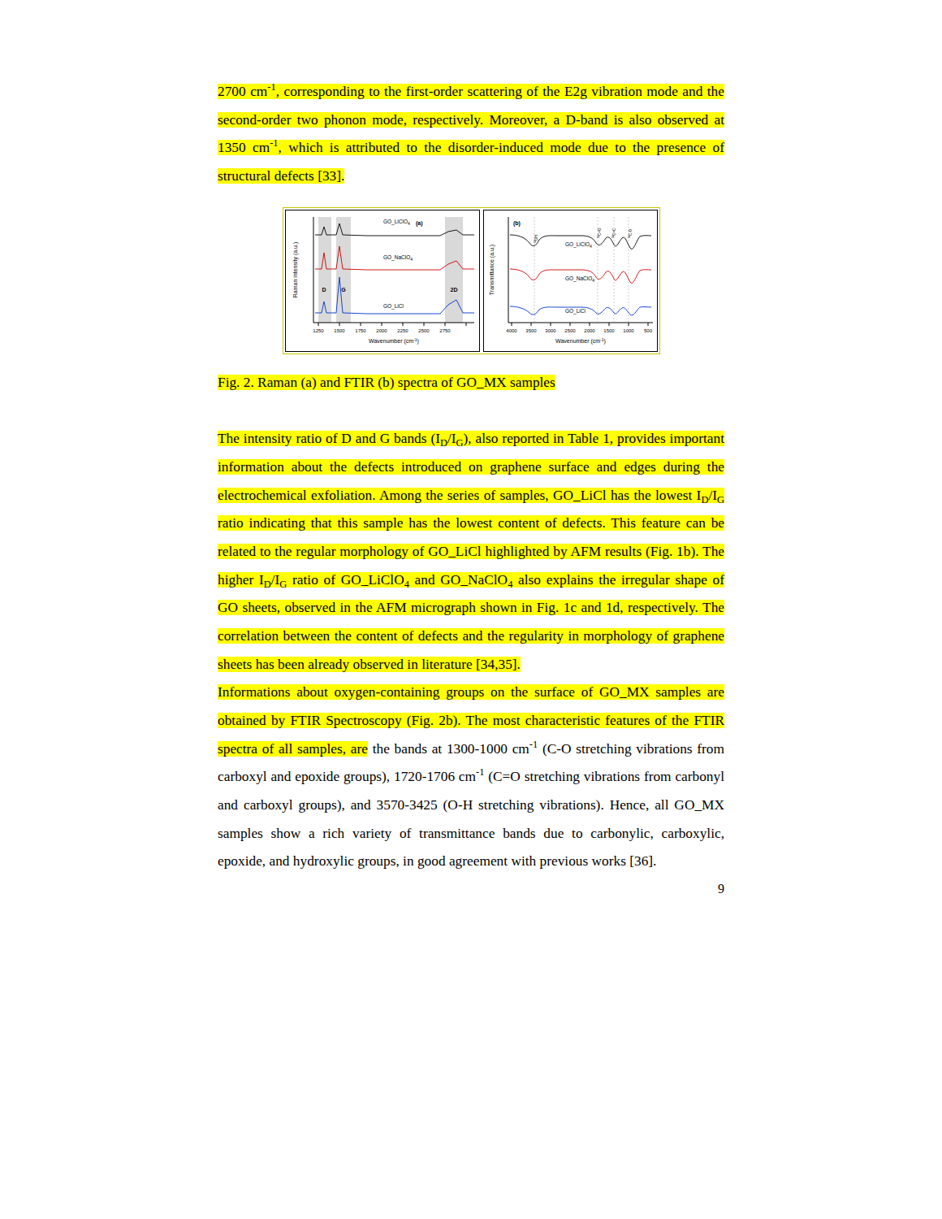2700 cm-1, corresponding to the first-order scattering of the E2g vibration mode and the second-order two phonon mode, respectively. Moreover, a D-band is also observed at 1350 cm-1, which is attributed to the disorder-induced mode due to the presence of structural defects [33].
1250 1500 1750 2000 2250 2500 2750 Wavenumber (cm-1) Raman intensity (a.u.) D G 2D (a) GO_LiClO4 GO_NaClO4 GO_LiCl
4000 3500 3000 2500 2000 1500 1000 500 Wavenumber (cm-1) Transmittance (a.u.) (b) νOH νC=O νC=C νC-O GO_LiClO4 GO_NaClO4 GO_LiCl
Fig. 2. Raman (a) and FTIR (b) spectra of GO_MX samples
The intensity ratio of D and G bands (ID/IG), also reported in Table 1, provides important information about the defects introduced on graphene surface and edges during the electrochemical exfoliation. Among the series of samples, GO_LiCl has the lowest ID/IG ratio indicating that this sample has the lowest content of defects. This feature can be related to the regular morphology of GO_LiCl highlighted by AFM results (Fig. 1b). The higher ID/IG ratio of GO_LiClO4 and GO_NaClO4 also explains the irregular shape of GO sheets, observed in the AFM micrograph shown in Fig. 1c and 1d, respectively. The correlation between the content of defects and the regularity in morphology of graphene sheets has been already observed in literature [34,35].
Informations about oxygen-containing groups on the surface of GO_MX samples are obtained by FTIR Spectroscopy (Fig. 2b). The most characteristic features of the FTIR spectra of all samples, are the bands at 1300-1000 cm-1 (C-O stretching vibrations from carboxyl and epoxide groups), 1720-1706 cm-1 (C=O stretching vibrations from carbonyl and carboxyl groups), and 3570-3425 (O-H stretching vibrations). Hence, all GO_MX samples show a rich variety of transmittance bands due to carbonylic, carboxylic, epoxide, and hydroxylic groups, in good agreement with previous works [36].
9